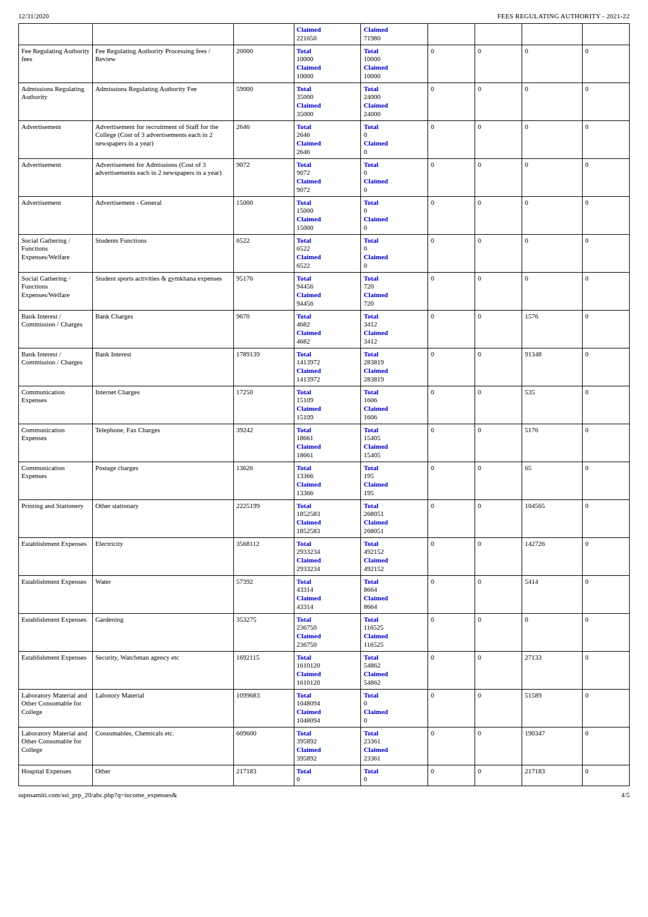12/31/2020
FEES REGULATING AUTHORITY - 2021-22
| | | | Claimed 221650 | Claimed 71980 | | | | |
| Fee Regulating Authority fees | Fee Regulating Authority Processing fees / Review | 20000 | Total 10000 Claimed 10000 | Total 10000 Claimed 10000 | 0 | 0 | 0 | 0 |
| Admissions Regulating Authority | Admissions Regulating Authority Fee | 59000 | Total 35000 Claimed 35000 | Total 24000 Claimed 24000 | 0 | 0 | 0 | 0 |
| Advertisement | Advertisement for recruitment of Staff for the College (Cost of 3 advertisements each in 2 newspapers in a year) | 2646 | Total 2646 Claimed 2646 | Total 0 Claimed 0 | 0 | 0 | 0 | 0 |
| Advertisement | Advertisement for Admissions (Cost of 3 advertisements each in 2 newspapers in a year) | 9072 | Total 9072 Claimed 9072 | Total 0 Claimed 0 | 0 | 0 | 0 | 0 |
| Advertisement | Advertisement - General | 15000 | Total 15000 Claimed 15000 | Total 0 Claimed 0 | 0 | 0 | 0 | 0 |
| Social Gathering / Functions Expenses/Welfare | Students Functions | 6522 | Total 6522 Claimed 6522 | Total 0 Claimed 0 | 0 | 0 | 0 | 0 |
| Social Gathering / Functions Expenses/Welfare | Student sports activities & gymkhana expenses | 95176 | Total 94456 Claimed 94456 | Total 720 Claimed 720 | 0 | 0 | 0 | 0 |
| Bank Interest / Commission / Charges | Bank Charges | 9670 | Total 4682 Claimed 4682 | Total 3412 Claimed 3412 | 0 | 0 | 1576 | 0 |
| Bank Interest / Commission / Charges | Bank Interest | 1789139 | Total 1413972 Claimed 1413972 | Total 283819 Claimed 283819 | 0 | 0 | 91348 | 0 |
| Communication Expenses | Internet Charges | 17250 | Total 15109 Claimed 15109 | Total 1606 Claimed 1606 | 0 | 0 | 535 | 0 |
| Communication Expenses | Telephone, Fax Charges | 39242 | Total 18661 Claimed 18661 | Total 15405 Claimed 15405 | 0 | 0 | 5176 | 0 |
| Communication Expenses | Postage charges | 13626 | Total 13366 Claimed 13366 | Total 195 Claimed 195 | 0 | 0 | 65 | 0 |
| Printing and Stationery | Other stationary | 2225199 | Total 1852583 Claimed 1852583 | Total 268051 Claimed 268051 | 0 | 0 | 104565 | 0 |
| Establishment Expenses | Electricity | 3568112 | Total 2933234 Claimed 2933234 | Total 492152 Claimed 492152 | 0 | 0 | 142726 | 0 |
| Establishment Expenses | Water | 57392 | Total 43314 Claimed 43314 | Total 8664 Claimed 8664 | 0 | 0 | 5414 | 0 |
| Establishment Expenses | Gardening | 353275 | Total 236750 Claimed 236750 | Total 116525 Claimed 116525 | 0 | 0 | 0 | 0 |
| Establishment Expenses | Security, Watchman agency etc | 1692115 | Total 1610120 Claimed 1610120 | Total 54862 Claimed 54862 | 0 | 0 | 27133 | 0 |
| Laboratory Material and Other Consumable for College | Labotory Material | 1099683 | Total 1048094 Claimed 1048094 | Total 0 Claimed 0 | 0 | 0 | 51589 | 0 |
| Laboratory Material and Other Consumable for College | Consumables, Chemicals etc. | 609600 | Total 395892 Claimed 395892 | Total 23361 Claimed 23361 | 0 | 0 | 190347 | 0 |
| Hospital Expenses | Other | 217183 | Total 0 | Total 0 | 0 | 0 | 217183 | 0 |
sspnsamiti.com/ssi_prp_20/abc.php?q=income_expenses&
4/5